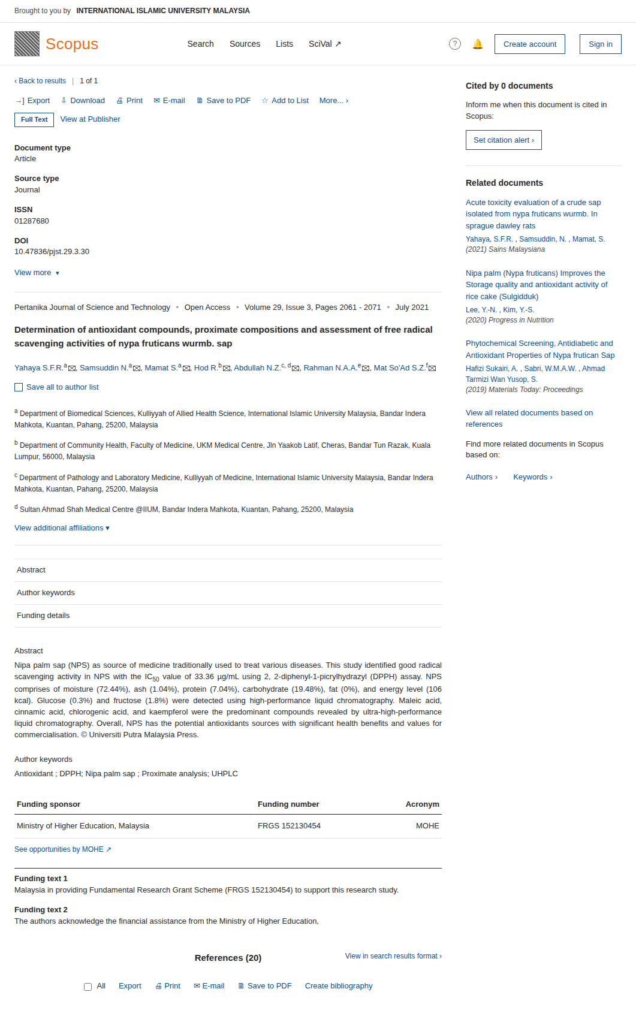Brought to you by INTERNATIONAL ISLAMIC UNIVERSITY MALAYSIA
Scopus
Search Sources Lists SciVal ↗
? 🔔 Create account Sign in
‹ Back to results | 1 of 1
→] Export ⇩Download 🖨 Print ✉ E-mail 🗎 Save to PDF ☆ Add to List More... ›
Full Text View at Publisher
Document type
Article
Source type
Journal
ISSN
01287680
DOI
10.47836/pjst.29.3.30
View more ▾
Pertanika Journal of Science and Technology • Open Access • Volume 29, Issue 3, Pages 2061 - 2071 • July 2021
Determination of antioxidant compounds, proximate compositions and assessment of free radical scavenging activities of nypa fruticans wurmb. sap
Yahaya S.F.R.a , Samsuddin N.a , Mamat S.a , Hod R.b , Abdullah N.Z.c, d , Rahman N.A.A.e , Mat So'Ad S.Z.f
Save all to author list
a Department of Biomedical Sciences, Kulliyyah of Allied Health Science, International Islamic University Malaysia, Bandar Indera Mahkota, Kuantan, Pahang, 25200, Malaysia
b Department of Community Health, Faculty of Medicine, UKM Medical Centre, Jln Yaakob Latif, Cheras, Bandar Tun Razak, Kuala Lumpur, 56000, Malaysia
c Department of Pathology and Laboratory Medicine, Kulliyyah of Medicine, International Islamic University Malaysia, Bandar Indera Mahkota, Kuantan, Pahang, 25200, Malaysia
d Sultan Ahmad Shah Medical Centre @IIUM, Bandar Indera Mahkota, Kuantan, Pahang, 25200, Malaysia
View additional affiliations ▾
Abstract
Author keywords
Funding details
Abstract
Nipa palm sap (NPS) as source of medicine traditionally used to treat various diseases. This study identified good radical scavenging activity in NPS with the IC50 value of 33.36 µg/mL using 2, 2-diphenyl-1-picrylhydrazyl (DPPH) assay. NPS comprises of moisture (72.44%), ash (1.04%), protein (7.04%), carbohydrate (19.48%), fat (0%), and energy level (106 kcal). Glucose (0.3%) and fructose (1.8%) were detected using high-performance liquid chromatography. Maleic acid, cinnamic acid, chlorogenic acid, and kaempferol were the predominant compounds revealed by ultra-high-performance liquid chromatography. Overall, NPS has the potential antioxidants sources with significant health benefits and values for commercialisation. © Universiti Putra Malaysia Press.
Author keywords
Antioxidant ; DPPH; Nipa palm sap ; Proximate analysis; UHPLC
| Funding sponsor | Funding number | Acronym |
| --- | --- | --- |
| Ministry of Higher Education, Malaysia | FRGS 152130454 | MOHE |
See opportunities by MOHE ↗
Funding text 1
Malaysia in providing Fundamental Research Grant Scheme (FRGS 152130454) to support this research study.
Funding text 2
The authors acknowledge the financial assistance from the Ministry of Higher Education,
References (20)
View in search results format ›
All Export 🖨 Print ✉ E-mail 🗎 Save to PDF Create bibliography
Cited by 0 documents
Inform me when this document is cited in Scopus:
Set citation alert ›
Related documents
Acute toxicity evaluation of a crude sap isolated from nypa fruticans wurmb. In sprague dawley rats
Yahaya, S.F.R. , Samsuddin, N. , Mamat, S.
(2021) Sains Malaysiana
Nipa palm (Nypa fruticans) Improves the Storage quality and antioxidant activity of rice cake (Sulgidduk)
Lee, Y.-N. , Kim, Y.-S.
(2020) Progress in Nutrition
Phytochemical Screening, Antidiabetic and Antioxidant Properties of Nypa frutican Sap
Hafizi Sukairi, A. , Sabri, W.M.A.W. , Ahmad Tarmizi Wan Yusop, S.
(2019) Materials Today: Proceedings
View all related documents based on references
Find more related documents in Scopus based on:
Authors Keywords